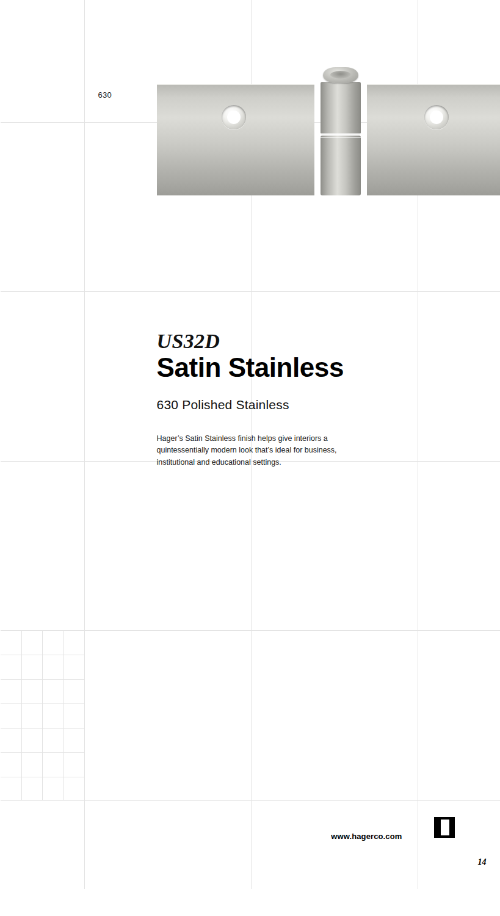630
US32D
Satin Stainless
630 Polished Stainless
Hager’s Satin Stainless finish helps give interiors a quintessentially modern look that’s ideal for business, institutional and educational settings.
www.hagerco.com
14